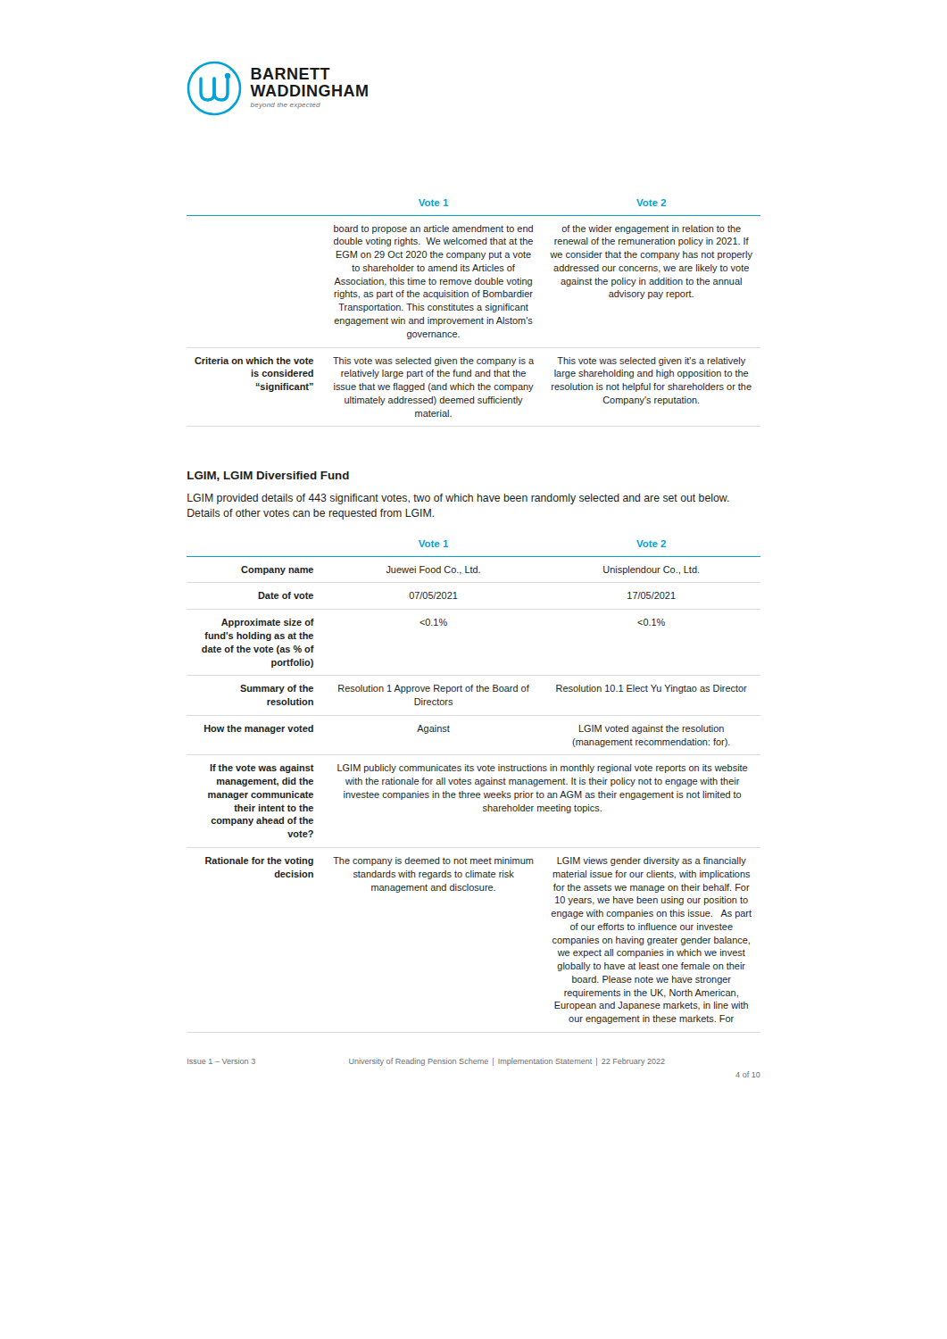BARNETT
WADDINGHAM
beyond the expected
| | Vote 1 | Vote 2 |
| --- | --- | --- |
| | board to propose an article amendment to end double voting rights. We welcomed that at the EGM on 29 Oct 2020 the company put a vote to shareholder to amend its Articles of Association, this time to remove double voting rights, as part of the acquisition of Bombardier Transportation. This constitutes a significant engagement win and improvement in Alstom's governance. | of the wider engagement in relation to the renewal of the remuneration policy in 2021. If we consider that the company has not properly addressed our concerns, we are likely to vote against the policy in addition to the annual advisory pay report. |
| Criteria on which the vote is considered “significant” | This vote was selected given the company is a relatively large part of the fund and that the issue that we flagged (and which the company ultimately addressed) deemed sufficiently material. | This vote was selected given it's a relatively large shareholding and high opposition to the resolution is not helpful for shareholders or the Company's reputation. |
LGIM, LGIM Diversified Fund
LGIM provided details of 443 significant votes, two of which have been randomly selected and are set out below. Details of other votes can be requested from LGIM.
| | Vote 1 | Vote 2 |
| --- | --- | --- |
| Company name | Juewei Food Co., Ltd. | Unisplendour Co., Ltd. |
| Date of vote | 07/05/2021 | 17/05/2021 |
| Approximate size of fund's holding as at the date of the vote (as % of portfolio) | <0.1% | <0.1% |
| Summary of the resolution | Resolution 1 Approve Report of the Board of Directors | Resolution 10.1 Elect Yu Yingtao as Director |
| How the manager voted | Against | LGIM voted against the resolution (management recommendation: for). |
| If the vote was against management, did the manager communicate their intent to the company ahead of the vote? | LGIM publicly communicates its vote instructions in monthly regional vote reports on its website with the rationale for all votes against management. It is their policy not to engage with their investee companies in the three weeks prior to an AGM as their engagement is not limited to shareholder meeting topics. |
| Rationale for the voting decision | The company is deemed to not meet minimum standards with regards to climate risk management and disclosure. | LGIM views gender diversity as a financially material issue for our clients, with implications for the assets we manage on their behalf. For 10 years, we have been using our position to engage with companies on this issue. As part of our efforts to influence our investee companies on having greater gender balance, we expect all companies in which we invest globally to have at least one female on their board. Please note we have stronger requirements in the UK, North American, European and Japanese markets, in line with our engagement in these markets. For |
Issue 1 – Version 3
University of Reading Pension Scheme|Implementation Statement|22 February 2022
4 of 10